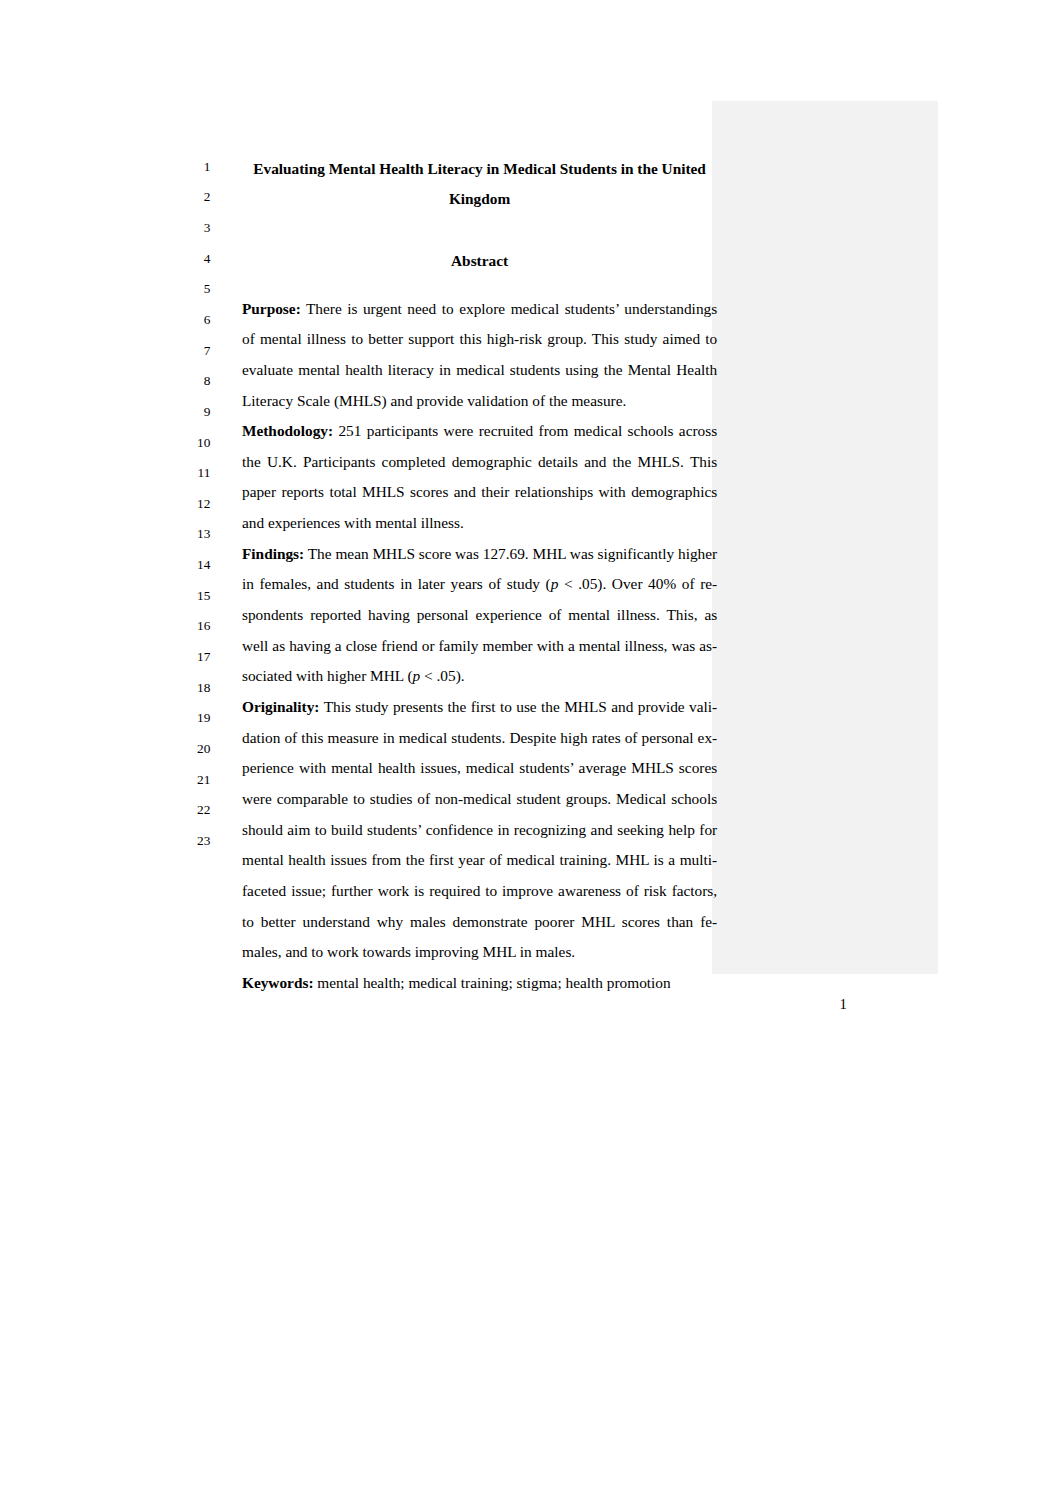1 2 3 4 5 6 7 8 9 10 11 12 13 14 15 16 17 18 19 20 21 22 23
Evaluating Mental Health Literacy in Medical Students in the United Kingdom
Abstract
Purpose: There is urgent need to explore medical students’ understandings of mental illness to better support this high-risk group. This study aimed to evaluate mental health literacy in medical students using the Mental Health Literacy Scale (MHLS) and provide validation of the measure.
Methodology: 251 participants were recruited from medical schools across the U.K. Participants completed demographic details and the MHLS. This paper reports total MHLS scores and their relationships with demographics and experiences with mental illness.
Findings: The mean MHLS score was 127.69. MHL was significantly higher in females, and students in later years of study (p < .05). Over 40% of respondents reported having personal experience of mental illness. This, as well as having a close friend or family member with a mental illness, was associated with higher MHL (p < .05).
Originality: This study presents the first to use the MHLS and provide validation of this measure in medical students. Despite high rates of personal experience with mental health issues, medical students’ average MHLS scores were comparable to studies of non-medical student groups. Medical schools should aim to build students’ confidence in recognizing and seeking help for mental health issues from the first year of medical training. MHL is a multifaceted issue; further work is required to improve awareness of risk factors, to better understand why males demonstrate poorer MHL scores than females, and to work towards improving MHL in males.
Keywords: mental health; medical training; stigma; health promotion
1